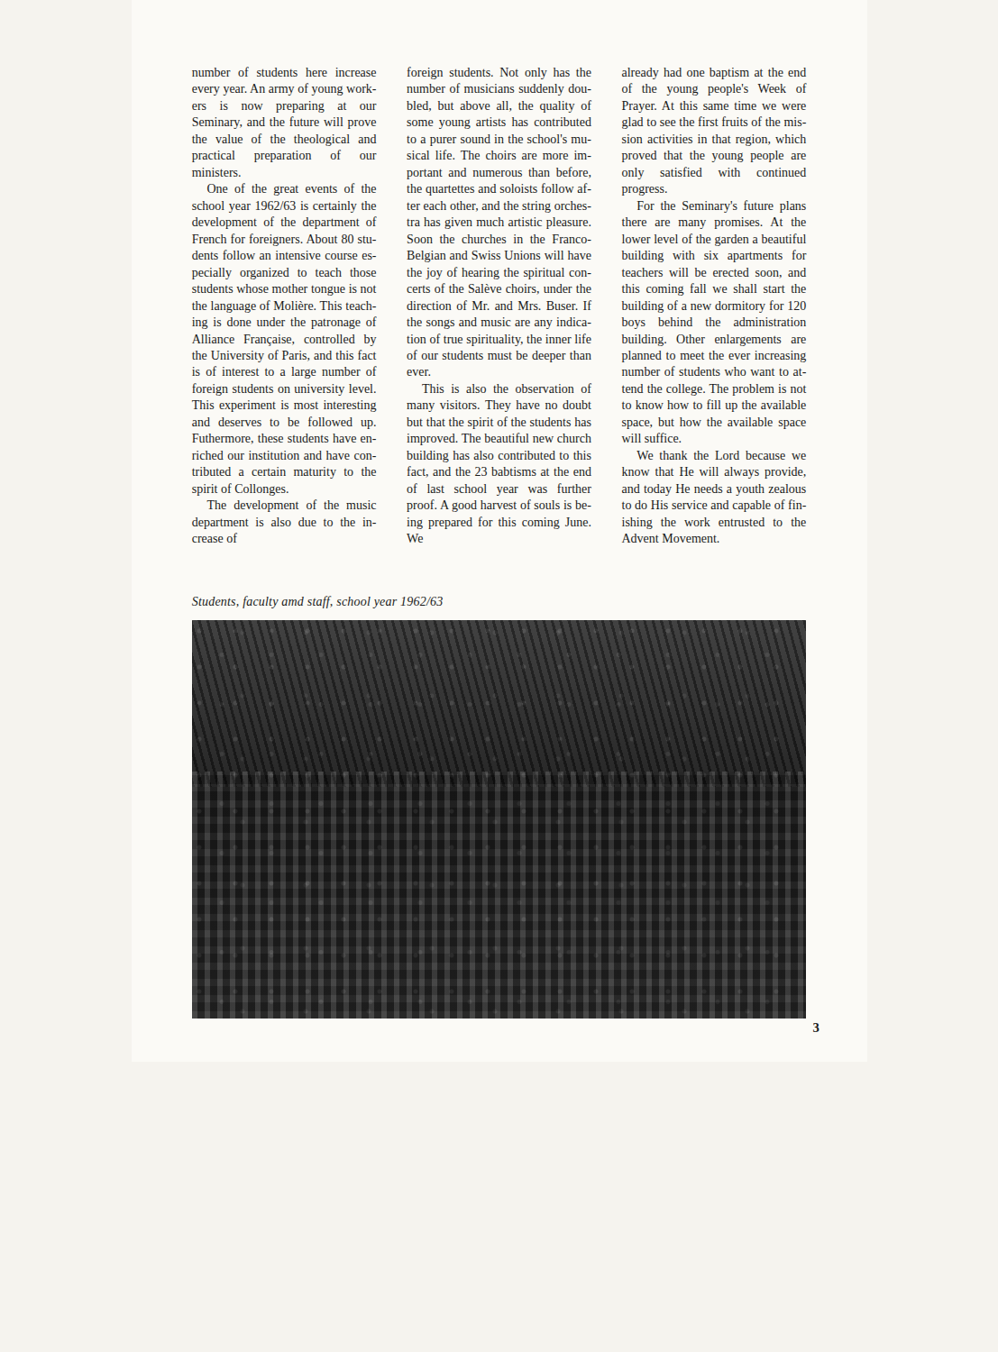number of students here increase every year. An army of young workers is now preparing at our Seminary, and the future will prove the value of the theological and practical preparation of our ministers.
One of the great events of the school year 1962/63 is certainly the development of the department of French for foreigners. About 80 students follow an intensive course especially organized to teach those students whose mother tongue is not the language of Molière. This teaching is done under the patronage of Alliance Française, controlled by the University of Paris, and this fact is of interest to a large number of foreign students on university level. This experiment is most interesting and deserves to be followed up. Futhermore, these students have enriched our institution and have contributed a certain maturity to the spirit of Collonges.
The development of the music department is also due to the increase of
foreign students. Not only has the number of musicians suddenly doubled, but above all, the quality of some young artists has contributed to a purer sound in the school's musical life. The choirs are more important and numerous than before, the quartettes and soloists follow after each other, and the string orchestra has given much artistic pleasure. Soon the churches in the Franco-Belgian and Swiss Unions will have the joy of hearing the spiritual concerts of the Salève choirs, under the direction of Mr. and Mrs. Buser. If the songs and music are any indication of true spirituality, the inner life of our students must be deeper than ever.
This is also the observation of many visitors. They have no doubt but that the spirit of the students has improved. The beautiful new church building has also contributed to this fact, and the 23 babtisms at the end of last school year was further proof. A good harvest of souls is being prepared for this coming June. We
already had one baptism at the end of the young people's Week of Prayer. At this same time we were glad to see the first fruits of the mission activities in that region, which proved that the young people are only satisfied with continued progress.
For the Seminary's future plans there are many promises. At the lower level of the garden a beautiful building with six apartments for teachers will be erected soon, and this coming fall we shall start the building of a new dormitory for 120 boys behind the administration building. Other enlargements are planned to meet the ever increasing number of students who want to attend the college. The problem is not to know how to fill up the available space, but how the available space will suffice.
We thank the Lord because we know that He will always provide, and today He needs a youth zealous to do His service and capable of finishing the work entrusted to the Advent Movement.
Students, faculty amd staff, school year 1962/63
3